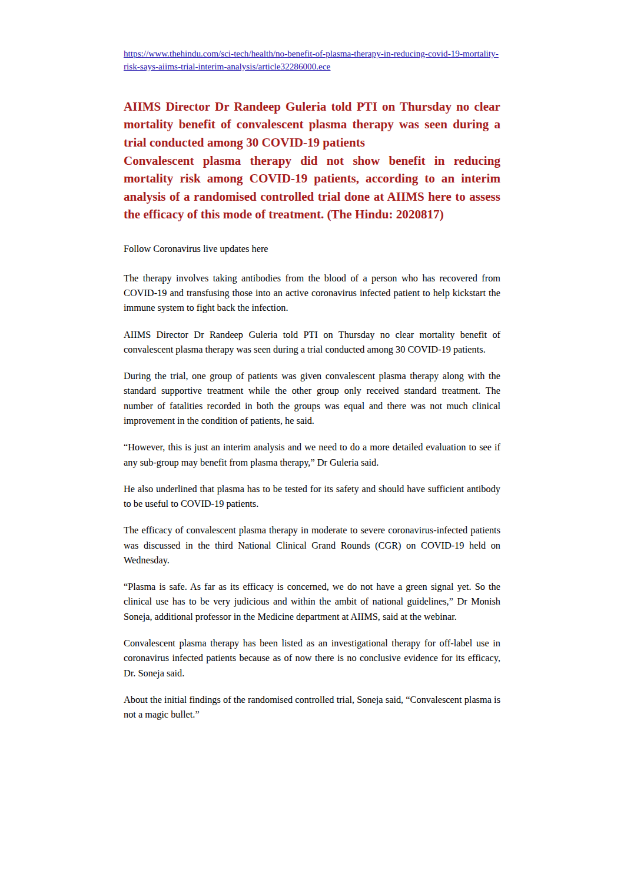https://www.thehindu.com/sci-tech/health/no-benefit-of-plasma-therapy-in-reducing-covid-19-mortality-risk-says-aiims-trial-interim-analysis/article32286000.ece
AIIMS Director Dr Randeep Guleria told PTI on Thursday no clear mortality benefit of convalescent plasma therapy was seen during a trial conducted among 30 COVID-19 patients
Convalescent plasma therapy did not show benefit in reducing mortality risk among COVID-19 patients, according to an interim analysis of a randomised controlled trial done at AIIMS here to assess the efficacy of this mode of treatment. (The Hindu: 2020817)
Follow Coronavirus live updates here
The therapy involves taking antibodies from the blood of a person who has recovered from COVID-19 and transfusing those into an active coronavirus infected patient to help kickstart the immune system to fight back the infection.
AIIMS Director Dr Randeep Guleria told PTI on Thursday no clear mortality benefit of convalescent plasma therapy was seen during a trial conducted among 30 COVID-19 patients.
During the trial, one group of patients was given convalescent plasma therapy along with the standard supportive treatment while the other group only received standard treatment. The number of fatalities recorded in both the groups was equal and there was not much clinical improvement in the condition of patients, he said.
“However, this is just an interim analysis and we need to do a more detailed evaluation to see if any sub-group may benefit from plasma therapy,” Dr Guleria said.
He also underlined that plasma has to be tested for its safety and should have sufficient antibody to be useful to COVID-19 patients.
The efficacy of convalescent plasma therapy in moderate to severe coronavirus-infected patients was discussed in the third National Clinical Grand Rounds (CGR) on COVID-19 held on Wednesday.
“Plasma is safe. As far as its efficacy is concerned, we do not have a green signal yet. So the clinical use has to be very judicious and within the ambit of national guidelines,” Dr Monish Soneja, additional professor in the Medicine department at AIIMS, said at the webinar.
Convalescent plasma therapy has been listed as an investigational therapy for off-label use in coronavirus infected patients because as of now there is no conclusive evidence for its efficacy, Dr. Soneja said.
About the initial findings of the randomised controlled trial, Soneja said, “Convalescent plasma is not a magic bullet.”